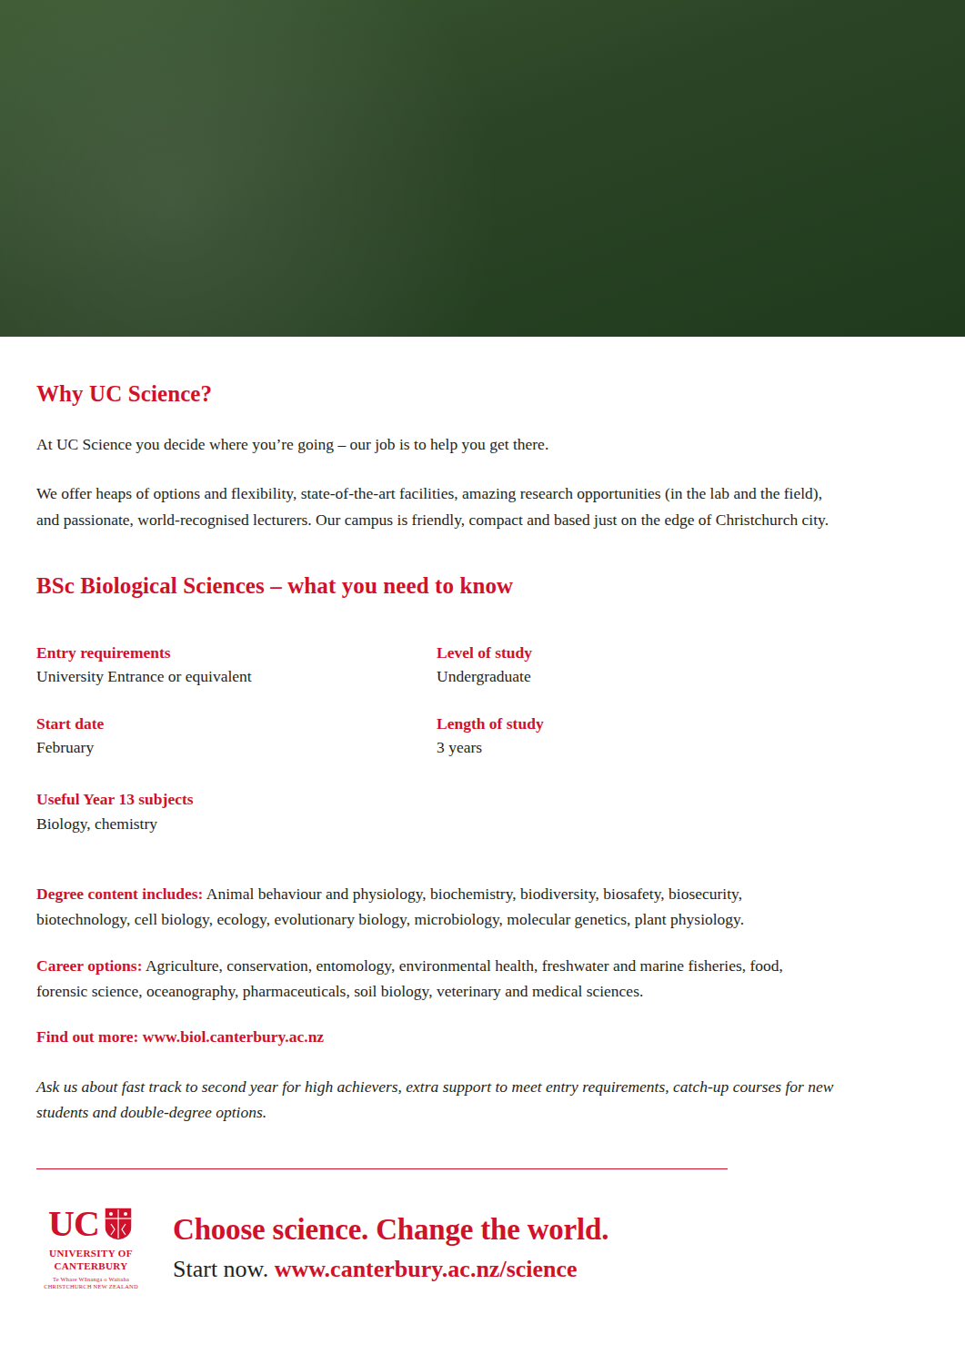Why UC Science?
At UC Science you decide where you’re going – our job is to help you get there.
We offer heaps of options and flexibility, state-of-the-art facilities, amazing research opportunities (in the lab and the field), and passionate, world-recognised lecturers. Our campus is friendly, compact and based just on the edge of Christchurch city.
BSc Biological Sciences – what you need to know
Entry requirements
University Entrance or equivalent
Start date
February
Level of study
Undergraduate
Length of study
3 years
Useful Year 13 subjects
Biology, chemistry
Degree content includes: Animal behaviour and physiology, biochemistry, biodiversity, biosafety, biosecurity, biotechnology, cell biology, ecology, evolutionary biology, microbiology, molecular genetics, plant physiology.
Career options: Agriculture, conservation, entomology, environmental health, freshwater and marine fisheries, food, forensic science, oceanography, pharmaceuticals, soil biology, veterinary and medical sciences.
Find out more: www.biol.canterbury.ac.nz
Ask us about fast track to second year for high achievers, extra support to meet entry requirements, catch-up courses for new students and double-degree options.
UC
UNIVERSITY OF
CANTERBURY
Te Whare Wānanga o Waitaha
CHRISTCHURCH NEW ZEALAND
Choose science. Change the world.
Start now. www.canterbury.ac.nz/science